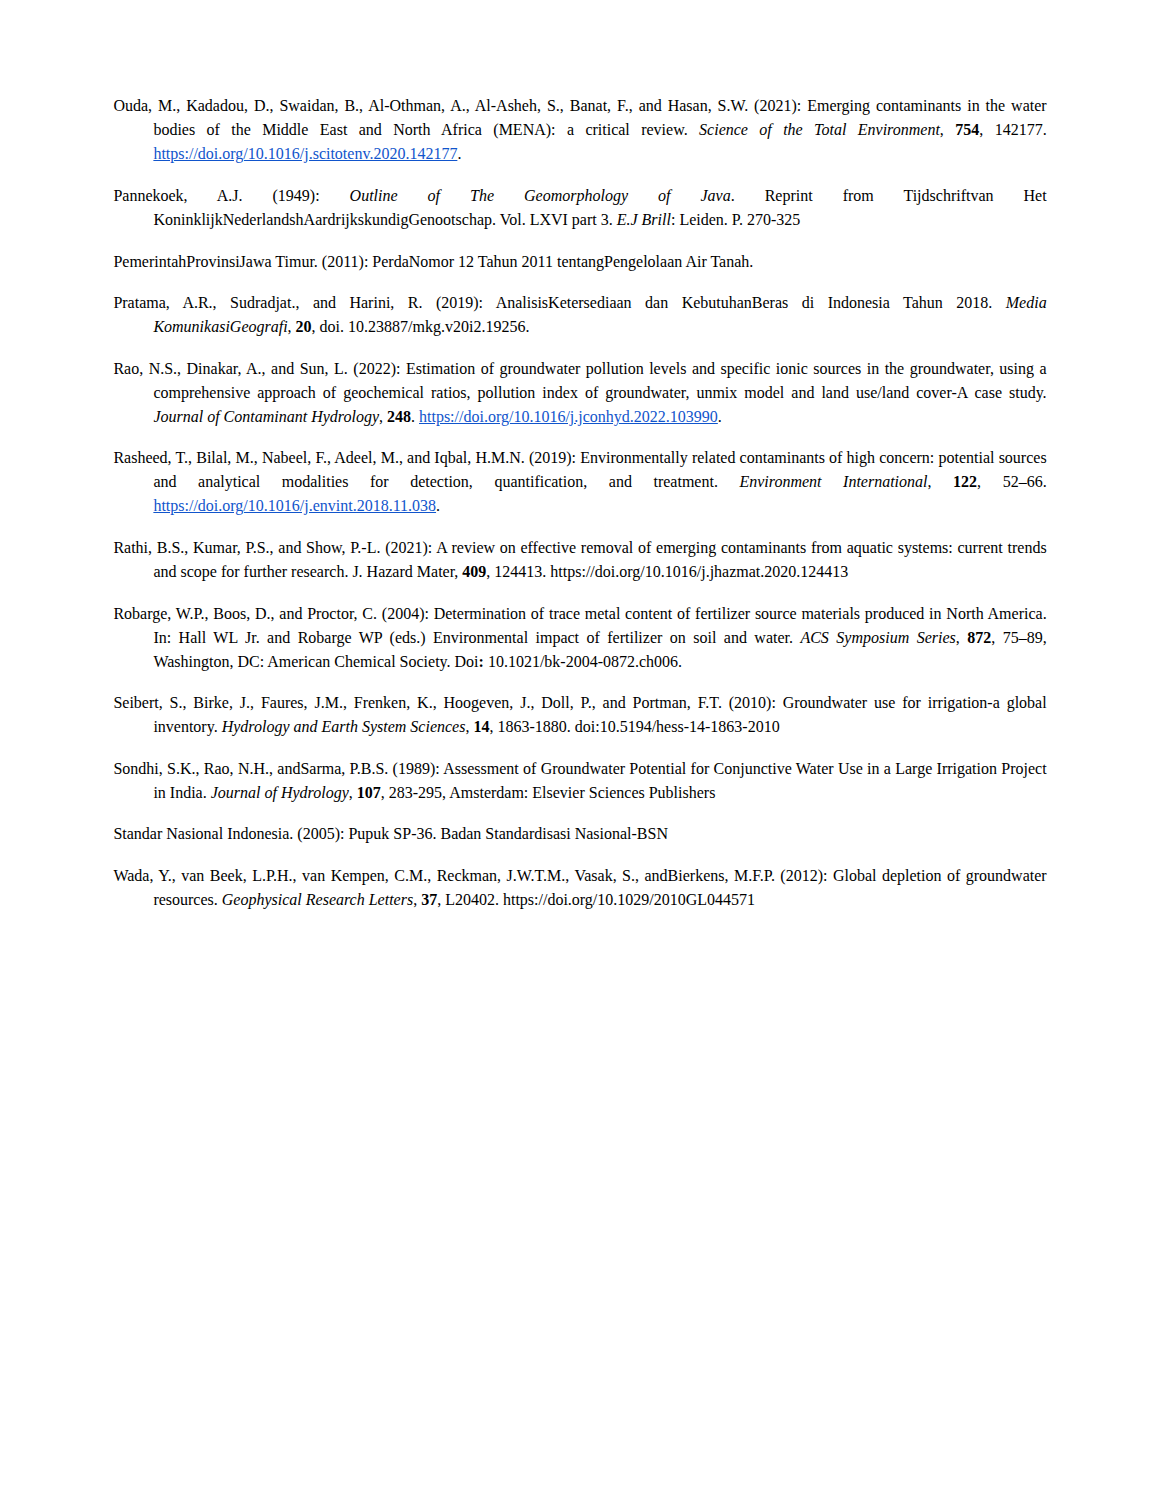Ouda, M., Kadadou, D., Swaidan, B., Al-Othman, A., Al-Asheh, S., Banat, F., and Hasan, S.W. (2021): Emerging contaminants in the water bodies of the Middle East and North Africa (MENA): a critical review. Science of the Total Environment, 754, 142177. https://doi.org/10.1016/j.scitotenv.2020.142177.
Pannekoek, A.J. (1949): Outline of The Geomorphology of Java. Reprint from Tijdschriftvan Het KoninklijkNederlandshAardrijkskundigGenootschap. Vol. LXVI part 3. E.J Brill: Leiden. P. 270-325
PemerintahProvinsiJawa Timur. (2011): PerdaNomor 12 Tahun 2011 tentangPengelolaan Air Tanah.
Pratama, A.R., Sudradjat., and Harini, R. (2019): AnalisisKetersediaan dan KebutuhanBeras di Indonesia Tahun 2018. Media KomunikasiGeografi, 20, doi. 10.23887/mkg.v20i2.19256.
Rao, N.S., Dinakar, A., and Sun, L. (2022): Estimation of groundwater pollution levels and specific ionic sources in the groundwater, using a comprehensive approach of geochemical ratios, pollution index of groundwater, unmix model and land use/land cover-A case study. Journal of Contaminant Hydrology, 248. https://doi.org/10.1016/j.jconhyd.2022.103990.
Rasheed, T., Bilal, M., Nabeel, F., Adeel, M., and Iqbal, H.M.N. (2019): Environmentally related contaminants of high concern: potential sources and analytical modalities for detection, quantification, and treatment. Environment International, 122, 52–66. https://doi.org/10.1016/j.envint.2018.11.038.
Rathi, B.S., Kumar, P.S., and Show, P.-L. (2021): A review on effective removal of emerging contaminants from aquatic systems: current trends and scope for further research. J. Hazard Mater, 409, 124413. https://doi.org/10.1016/j.jhazmat.2020.124413
Robarge, W.P., Boos, D., and Proctor, C. (2004): Determination of trace metal content of fertilizer source materials produced in North America. In: Hall WL Jr. and Robarge WP (eds.) Environmental impact of fertilizer on soil and water. ACS Symposium Series, 872, 75–89, Washington, DC: American Chemical Society. Doi: 10.1021/bk-2004-0872.ch006.
Seibert, S., Birke, J., Faures, J.M., Frenken, K., Hoogeven, J., Doll, P., and Portman, F.T. (2010): Groundwater use for irrigation-a global inventory. Hydrology and Earth System Sciences, 14, 1863-1880. doi:10.5194/hess-14-1863-2010
Sondhi, S.K., Rao, N.H., andSarma, P.B.S. (1989): Assessment of Groundwater Potential for Conjunctive Water Use in a Large Irrigation Project in India. Journal of Hydrology, 107, 283-295, Amsterdam: Elsevier Sciences Publishers
Standar Nasional Indonesia. (2005): Pupuk SP-36. Badan Standardisasi Nasional-BSN
Wada, Y., van Beek, L.P.H., van Kempen, C.M., Reckman, J.W.T.M., Vasak, S., andBierkens, M.F.P. (2012): Global depletion of groundwater resources. Geophysical Research Letters, 37, L20402. https://doi.org/10.1029/2010GL044571